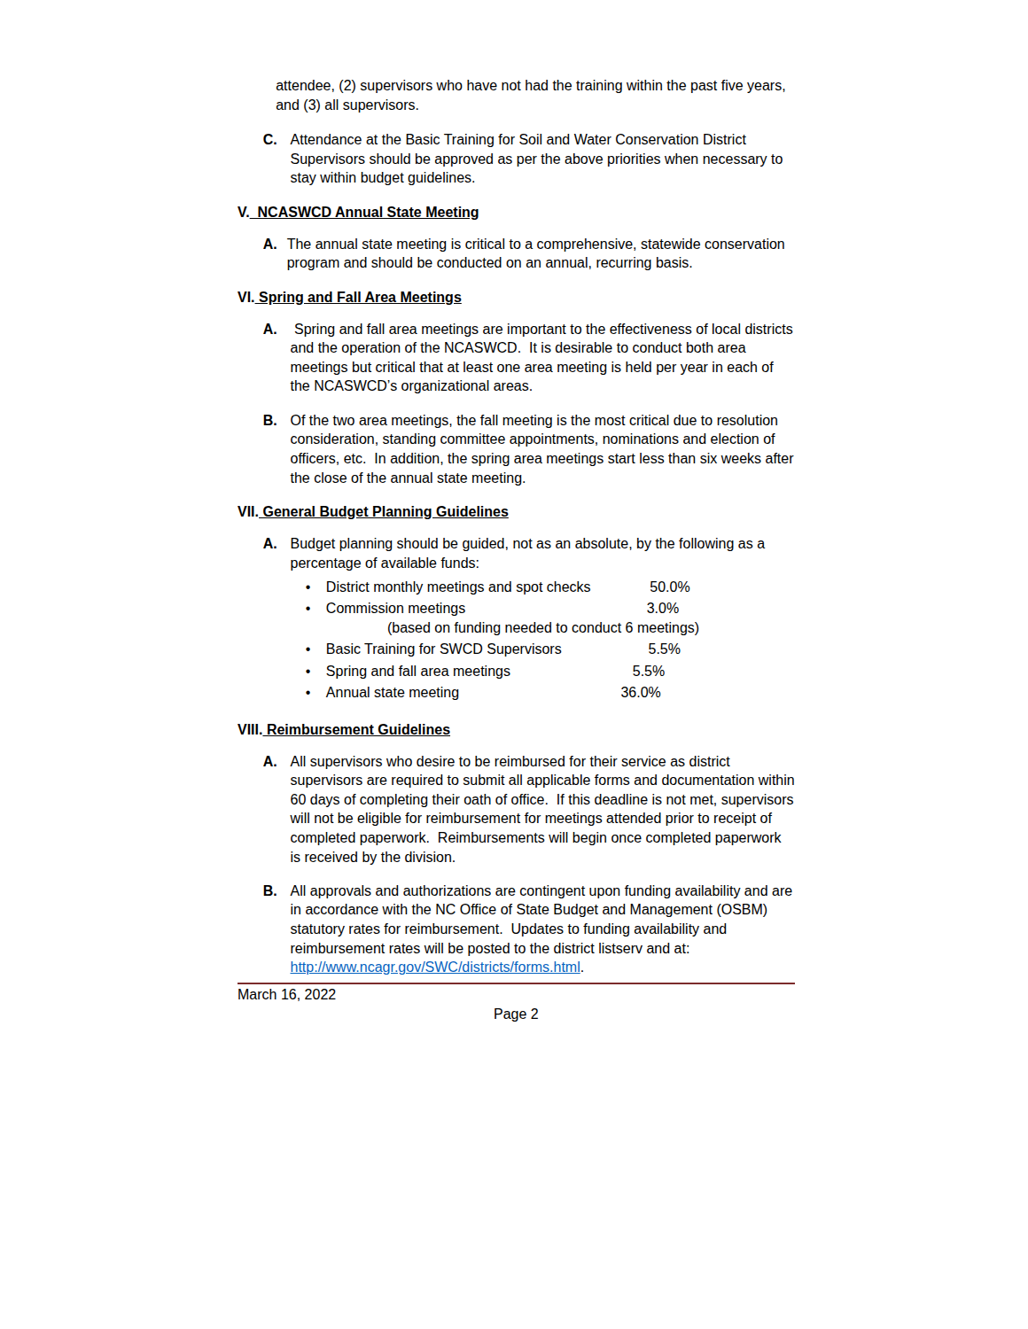attendee, (2) supervisors who have not had the training within the past five years, and (3) all supervisors.
C.
Attendance at the Basic Training for Soil and Water Conservation District Supervisors should be approved as per the above priorities when necessary to stay within budget guidelines.
V. NCASWCD Annual State Meeting
A.
The annual state meeting is critical to a comprehensive, statewide conservation program and should be conducted on an annual, recurring basis.
VI. Spring and Fall Area Meetings
A.
Spring and fall area meetings are important to the effectiveness of local districts and the operation of the NCASWCD. It is desirable to conduct both area meetings but critical that at least one area meeting is held per year in each of the NCASWCD’s organizational areas.
B.
Of the two area meetings, the fall meeting is the most critical due to resolution consideration, standing committee appointments, nominations and election of officers, etc. In addition, the spring area meetings start less than six weeks after the close of the annual state meeting.
VII. General Budget Planning Guidelines
A.
Budget planning should be guided, not as an absolute, by the following as a percentage of available funds:
District monthly meetings and spot checks 50.0%
Commission meetings 3.0%
(based on funding needed to conduct 6 meetings)
Basic Training for SWCD Supervisors 5.5%
Spring and fall area meetings 5.5%
Annual state meeting 36.0%
VIII. Reimbursement Guidelines
A.
All supervisors who desire to be reimbursed for their service as district supervisors are required to submit all applicable forms and documentation within 60 days of completing their oath of office. If this deadline is not met, supervisors will not be eligible for reimbursement for meetings attended prior to receipt of completed paperwork. Reimbursements will begin once completed paperwork is received by the division.
B.
All approvals and authorizations are contingent upon funding availability and are in accordance with the NC Office of State Budget and Management (OSBM) statutory rates for reimbursement. Updates to funding availability and reimbursement rates will be posted to the district listserv and at: http://www.ncagr.gov/SWC/districts/forms.html.
March 16, 2022
Page 2